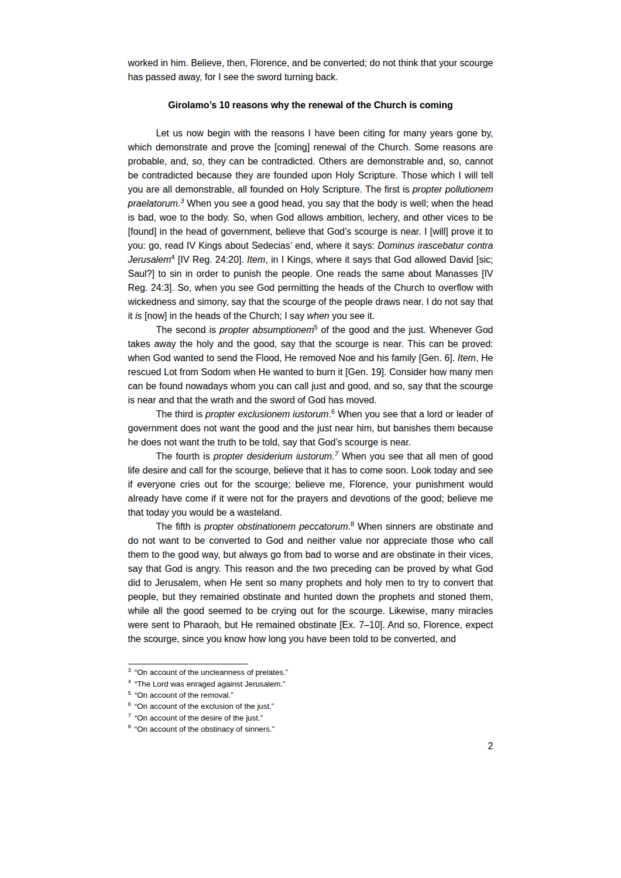worked in him. Believe, then, Florence, and be converted; do not think that your scourge has passed away, for I see the sword turning back.
Girolamo’s 10 reasons why the renewal of the Church is coming
Let us now begin with the reasons I have been citing for many years gone by, which demonstrate and prove the [coming] renewal of the Church. Some reasons are probable, and, so, they can be contradicted. Others are demonstrable and, so, cannot be contradicted because they are founded upon Holy Scripture. Those which I will tell you are all demonstrable, all founded on Holy Scripture. The first is propter pollutionem praelatorum.3 When you see a good head, you say that the body is well; when the head is bad, woe to the body. So, when God allows ambition, lechery, and other vices to be [found] in the head of government, believe that God’s scourge is near. I [will] prove it to you: go, read IV Kings about Sedecias’ end, where it says: Dominus irascebatur contra Jerusalem4 [IV Reg. 24:20]. Item, in I Kings, where it says that God allowed David [sic; Saul?] to sin in order to punish the people. One reads the same about Manasses [IV Reg. 24:3]. So, when you see God permitting the heads of the Church to overflow with wickedness and simony, say that the scourge of the people draws near. I do not say that it is [now] in the heads of the Church; I say when you see it.
The second is propter absumptionem5 of the good and the just. Whenever God takes away the holy and the good, say that the scourge is near. This can be proved: when God wanted to send the Flood, He removed Noe and his family [Gen. 6]. Item, He rescued Lot from Sodom when He wanted to burn it [Gen. 19]. Consider how many men can be found nowadays whom you can call just and good, and so, say that the scourge is near and that the wrath and the sword of God has moved.
The third is propter exclusionem iustorum.6 When you see that a lord or leader of government does not want the good and the just near him, but banishes them because he does not want the truth to be told, say that God’s scourge is near.
The fourth is propter desiderium iustorum.7 When you see that all men of good life desire and call for the scourge, believe that it has to come soon. Look today and see if everyone cries out for the scourge; believe me, Florence, your punishment would already have come if it were not for the prayers and devotions of the good; believe me that today you would be a wasteland.
The fifth is propter obstinationem peccatorum.8 When sinners are obstinate and do not want to be converted to God and neither value nor appreciate those who call them to the good way, but always go from bad to worse and are obstinate in their vices, say that God is angry. This reason and the two preceding can be proved by what God did to Jerusalem, when He sent so many prophets and holy men to try to convert that people, but they remained obstinate and hunted down the prophets and stoned them, while all the good seemed to be crying out for the scourge. Likewise, many miracles were sent to Pharaoh, but He remained obstinate [Ex. 7–10]. And so, Florence, expect the scourge, since you know how long you have been told to be converted, and
3 “On account of the uncleanness of prelates.”
4 “The Lord was enraged against Jerusalem.”
5 “On account of the removal.”
6 “On account of the exclusion of the just.”
7 “On account of the desire of the just.”
8 “On account of the obstinacy of sinners.”
2